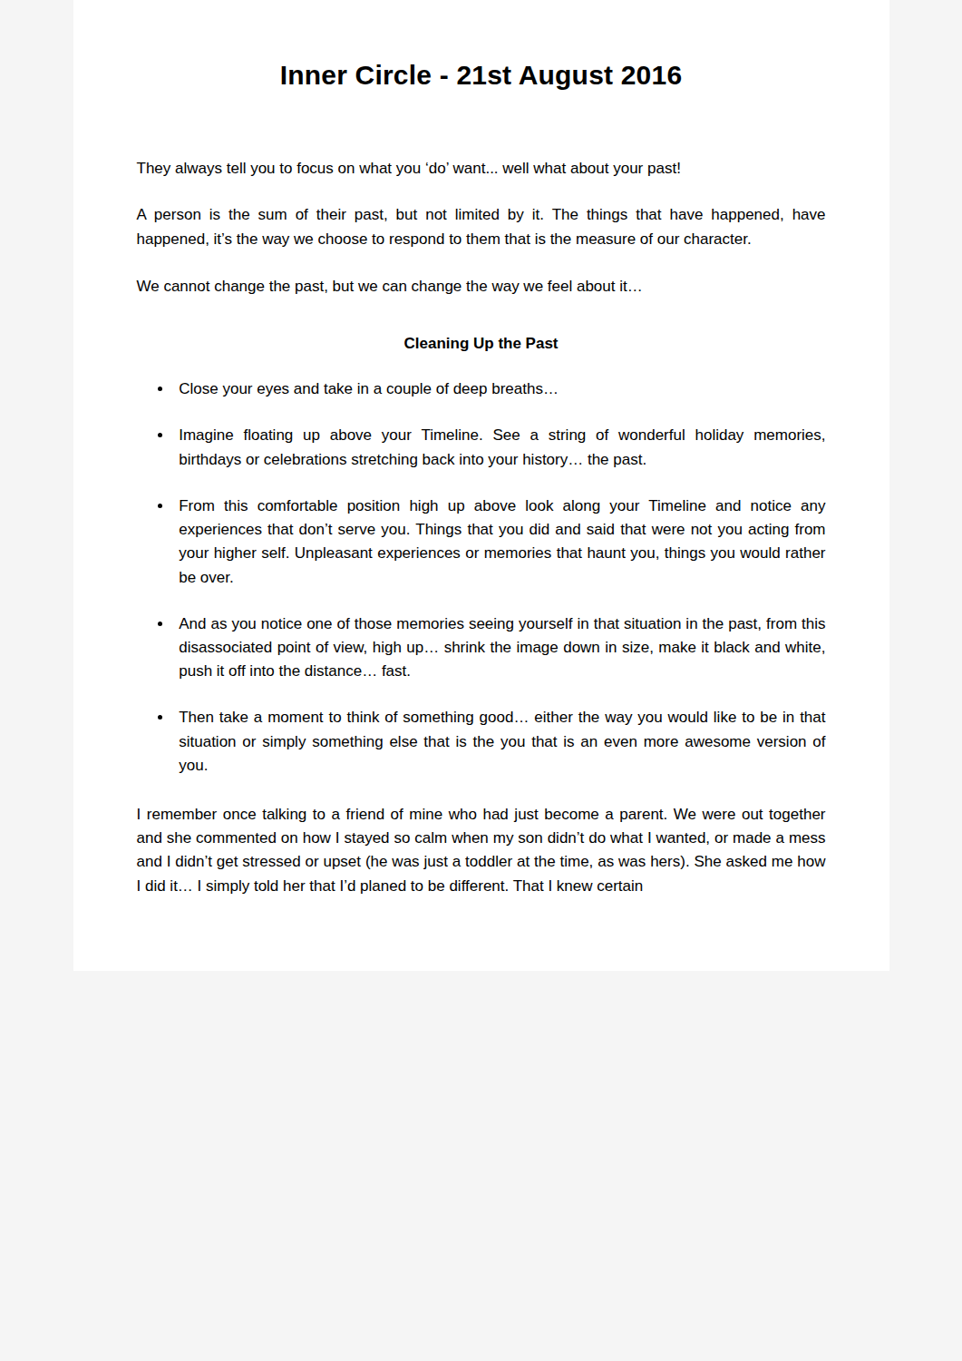Inner Circle - 21st August 2016
They always tell you to focus on what you ‘do’ want... well what about your past!
A person is the sum of their past, but not limited by it. The things that have happened, have happened, it’s the way we choose to respond to them that is the measure of our character.
We cannot change the past, but we can change the way we feel about it…
Cleaning Up the Past
Close your eyes and take in a couple of deep breaths…
Imagine floating up above your Timeline. See a string of wonderful holiday memories, birthdays or celebrations stretching back into your history… the past.
From this comfortable position high up above look along your Timeline and notice any experiences that don’t serve you. Things that you did and said that were not you acting from your higher self. Unpleasant experiences or memories that haunt you, things you would rather be over.
And as you notice one of those memories seeing yourself in that situation in the past, from this disassociated point of view, high up… shrink the image down in size, make it black and white, push it off into the distance… fast.
Then take a moment to think of something good… either the way you would like to be in that situation or simply something else that is the you that is an even more awesome version of you.
I remember once talking to a friend of mine who had just become a parent. We were out together and she commented on how I stayed so calm when my son didn’t do what I wanted, or made a mess and I didn’t get stressed or upset (he was just a toddler at the time, as was hers). She asked me how I did it… I simply told her that I’d planed to be different. That I knew certain